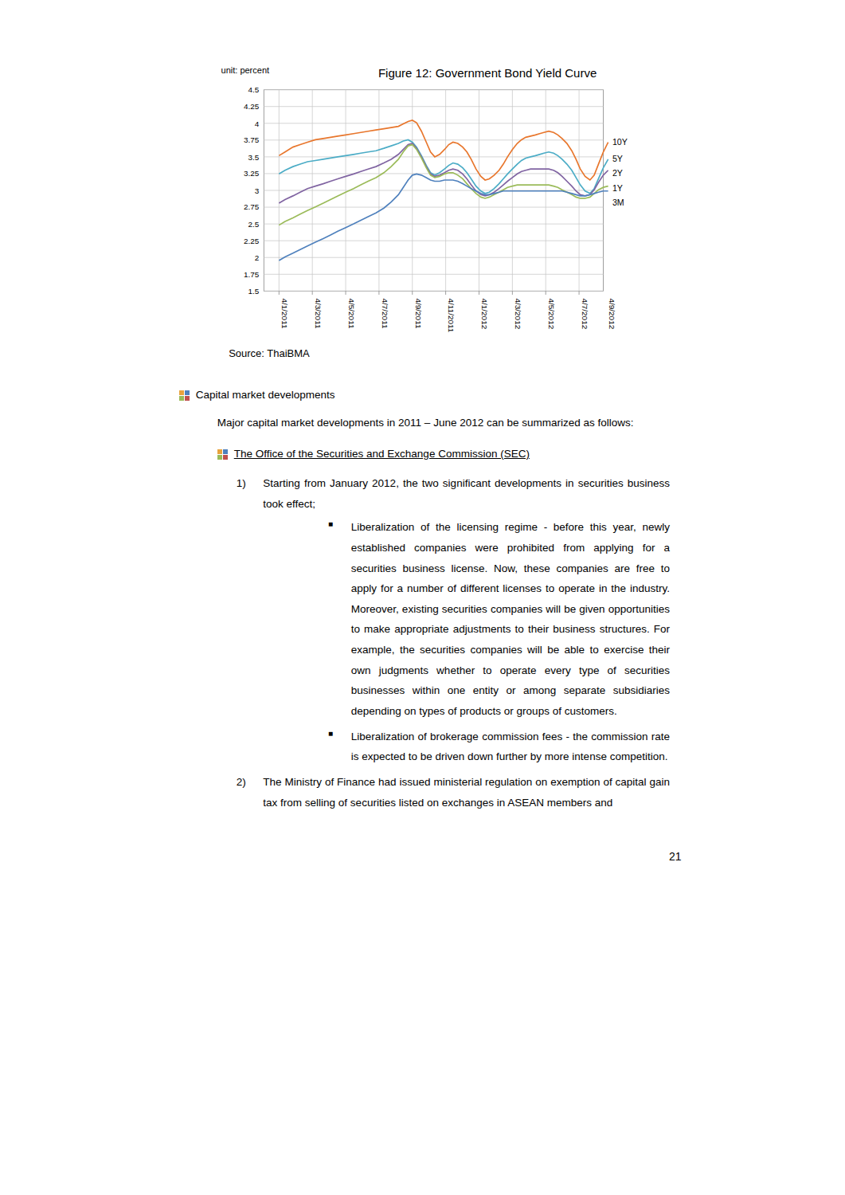unit: percent
Figure 12: Government Bond Yield Curve
4.5 4.25 4 3.75 3.5 3.25 3 2.75 2.5 2.25 2 1.75 1.5 4/1/2011 4/3/2011 4/5/2011 4/7/2011 4/9/2011 4/11/2011 4/1/2012 4/3/2012 4/5/2012 4/7/2012 4/9/2012 10Y 5Y 2Y 1Y 3M
Source: ThaiBMA
Capital market developments
Major capital market developments in 2011 – June 2012 can be summarized as follows:
The Office of the Securities and Exchange Commission (SEC)
1) Starting from January 2012, the two significant developments in securities business took effect;
Liberalization of the licensing regime - before this year, newly established companies were prohibited from applying for a securities business license. Now, these companies are free to apply for a number of different licenses to operate in the industry. Moreover, existing securities companies will be given opportunities to make appropriate adjustments to their business structures. For example, the securities companies will be able to exercise their own judgments whether to operate every type of securities businesses within one entity or among separate subsidiaries depending on types of products or groups of customers.
Liberalization of brokerage commission fees - the commission rate is expected to be driven down further by more intense competition.
2) The Ministry of Finance had issued ministerial regulation on exemption of capital gain tax from selling of securities listed on exchanges in ASEAN members and
21